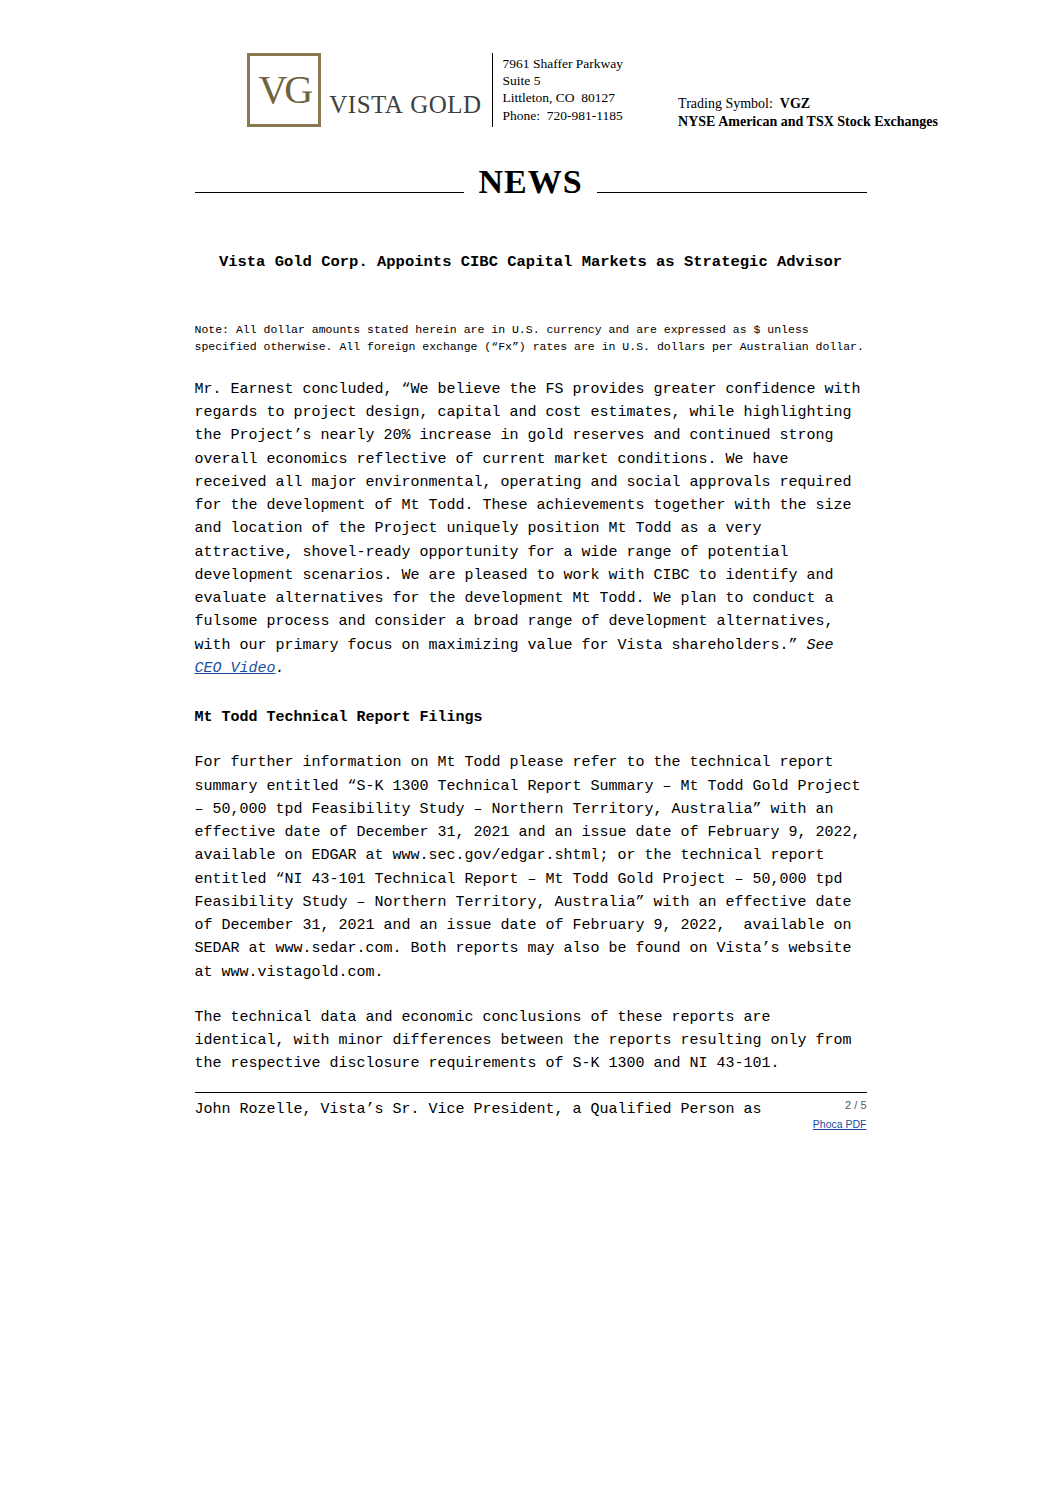VG
VISTA GOLD
7961 Shaffer Parkway
Suite 5
Littleton, CO 80127
Phone: 720-981-1185
Trading Symbol: VGZ
NYSE American and TSX Stock Exchanges
NEWS
Vista Gold Corp. Appoints CIBC Capital Markets as Strategic Advisor
Note: All dollar amounts stated herein are in U.S. currency and are expressed as $ unless specified otherwise. All foreign exchange (“Fx”) rates are in U.S. dollars per Australian dollar.
Mr. Earnest concluded, “We believe the FS provides greater confidence with regards to project design, capital and cost estimates, while highlighting the Project’s nearly 20% increase in gold reserves and continued strong overall economics reflective of current market conditions. We have received all major environmental, operating and social approvals required for the development of Mt Todd. These achievements together with the size and location of the Project uniquely position Mt Todd as a very attractive, shovel-ready opportunity for a wide range of potential development scenarios. We are pleased to work with CIBC to identify and evaluate alternatives for the development Mt Todd. We plan to conduct a fulsome process and consider a broad range of development alternatives, with our primary focus on maximizing value for Vista shareholders.” See CEO Video.
Mt Todd Technical Report Filings
For further information on Mt Todd please refer to the technical report summary entitled “S-K 1300 Technical Report Summary – Mt Todd Gold Project – 50,000 tpd Feasibility Study – Northern Territory, Australia” with an effective date of December 31, 2021 and an issue date of February 9, 2022, available on EDGAR at www.sec.gov/edgar.shtml; or the technical report entitled “NI 43-101 Technical Report – Mt Todd Gold Project – 50,000 tpd Feasibility Study – Northern Territory, Australia” with an effective date of December 31, 2021 and an issue date of February 9, 2022, available on SEDAR at www.sedar.com. Both reports may also be found on Vista’s website at www.vistagold.com.
The technical data and economic conclusions of these reports are identical, with minor differences between the reports resulting only from the respective disclosure requirements of S-K 1300 and NI 43-101.
John Rozelle, Vista’s Sr. Vice President, a Qualified Person as
2 / 5
Phoca PDF